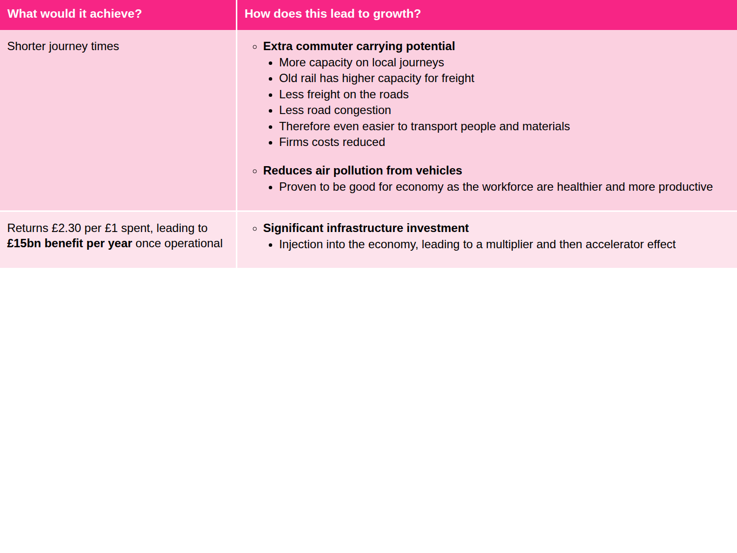| What would it achieve? | How does this lead to growth? |
| --- | --- |
| Shorter journey times | Extra commuter carrying potential More capacity on local journeys Old rail has higher capacity for freight Less freight on the roads Less road congestion Therefore even easier to transport people and materials Firms costs reduced Reduces air pollution from vehicles Proven to be good for economy as the workforce are healthier and more productive |
| Returns £2.30 per £1 spent, leading to £15bn benefit per year once operational | Significant infrastructure investment Injection into the economy, leading to a multiplier and then accelerator effect |